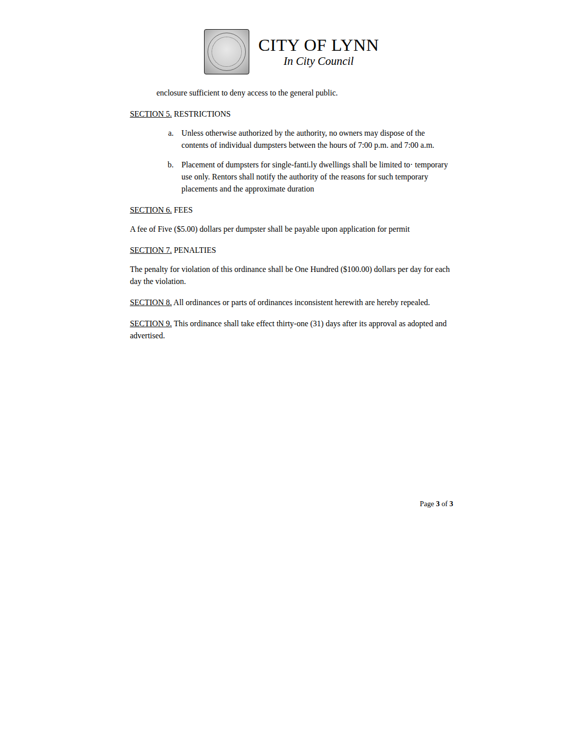CITY OF LYNN
In City Council
enclosure sufficient to deny access to the general public.
SECTION 5. RESTRICTIONS
Unless otherwise authorized by the authority, no owners may dispose of the contents of individual dumpsters between the hours of 7:00 p.m. and 7:00 a.m.
Placement of dumpsters for single-fanti.ly dwellings shall be limited to· temporary use only. Rentors shall notify the authority of the reasons for such temporary placements and the approximate duration
SECTION 6. FEES
A fee of Five ($5.00) dollars per dumpster shall be payable upon application for permit
SECTION 7. PENALTIES
The penalty for violation of this ordinance shall be One Hundred ($100.00) dollars per day for each day the violation.
SECTION 8. All ordinances or parts of ordinances inconsistent herewith are hereby repealed.
SECTION 9. This ordinance shall take effect thirty-one (31) days after its approval as adopted and advertised.
Page 3 of 3